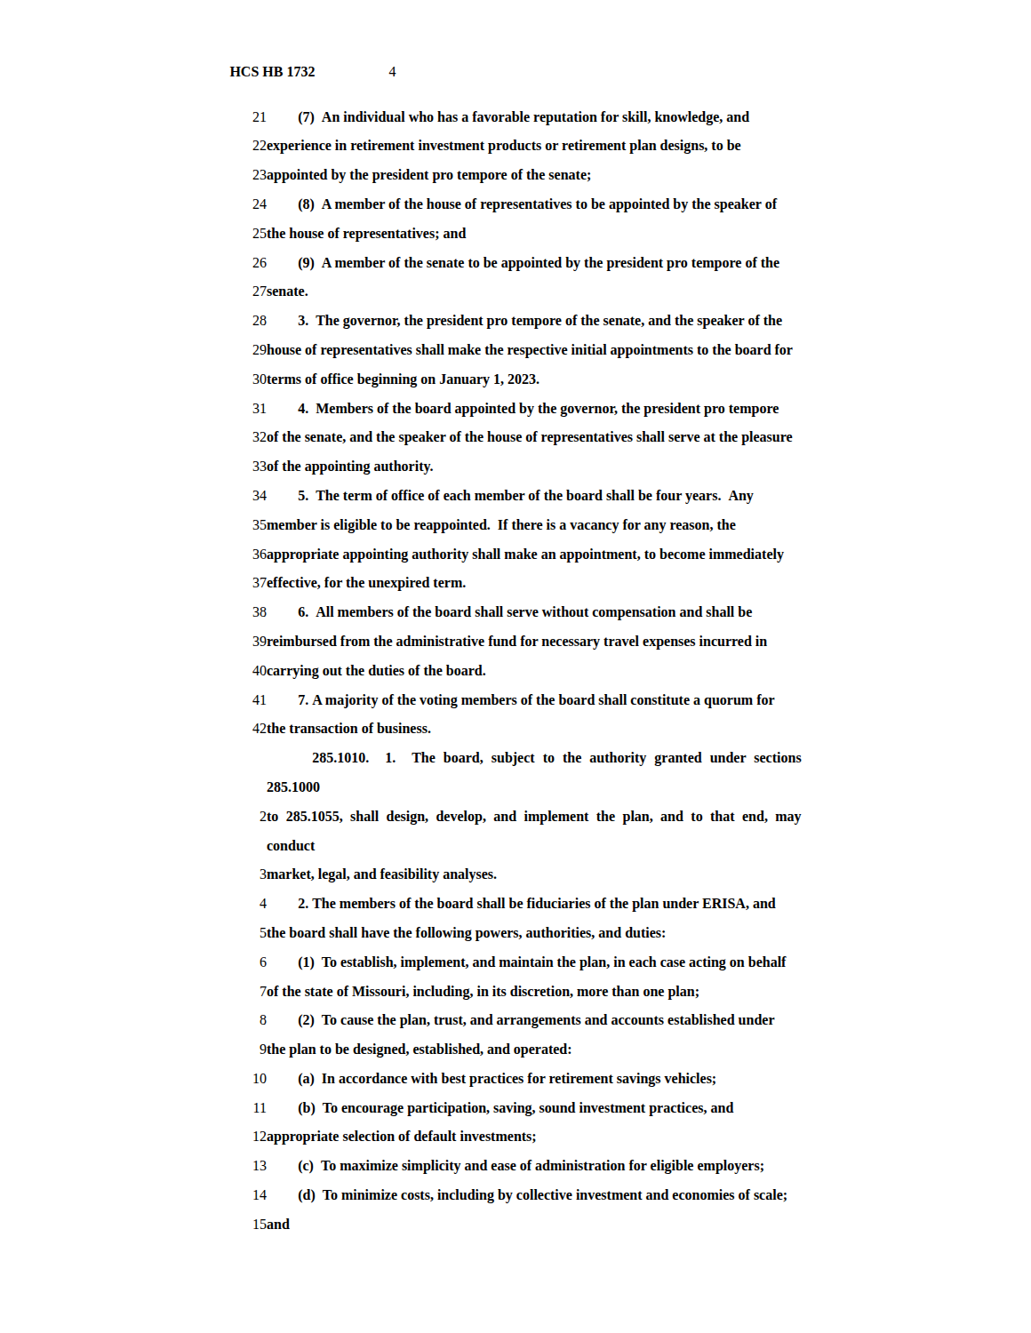HCS HB 1732 4
| 21 | (7) An individual who has a favorable reputation for skill, knowledge, and |
| 22 | experience in retirement investment products or retirement plan designs, to be |
| 23 | appointed by the president pro tempore of the senate; |
| 24 | (8) A member of the house of representatives to be appointed by the speaker of |
| 25 | the house of representatives; and |
| 26 | (9) A member of the senate to be appointed by the president pro tempore of the |
| 27 | senate. |
| 28 | 3. The governor, the president pro tempore of the senate, and the speaker of the |
| 29 | house of representatives shall make the respective initial appointments to the board for |
| 30 | terms of office beginning on January 1, 2023. |
| 31 | 4. Members of the board appointed by the governor, the president pro tempore |
| 32 | of the senate, and the speaker of the house of representatives shall serve at the pleasure |
| 33 | of the appointing authority. |
| 34 | 5. The term of office of each member of the board shall be four years. Any |
| 35 | member is eligible to be reappointed. If there is a vacancy for any reason, the |
| 36 | appropriate appointing authority shall make an appointment, to become immediately |
| 37 | effective, for the unexpired term. |
| 38 | 6. All members of the board shall serve without compensation and shall be |
| 39 | reimbursed from the administrative fund for necessary travel expenses incurred in |
| 40 | carrying out the duties of the board. |
| 41 | 7. A majority of the voting members of the board shall constitute a quorum for |
| 42 | the transaction of business. |
| | 285.1010. 1. The board, subject to the authority granted under sections 285.1000 |
| 2 | to 285.1055, shall design, develop, and implement the plan, and to that end, may conduct |
| 3 | market, legal, and feasibility analyses. |
| 4 | 2. The members of the board shall be fiduciaries of the plan under ERISA, and |
| 5 | the board shall have the following powers, authorities, and duties: |
| 6 | (1) To establish, implement, and maintain the plan, in each case acting on behalf |
| 7 | of the state of Missouri, including, in its discretion, more than one plan; |
| 8 | (2) To cause the plan, trust, and arrangements and accounts established under |
| 9 | the plan to be designed, established, and operated: |
| 10 | (a) In accordance with best practices for retirement savings vehicles; |
| 11 | (b) To encourage participation, saving, sound investment practices, and |
| 12 | appropriate selection of default investments; |
| 13 | (c) To maximize simplicity and ease of administration for eligible employers; |
| 14 | (d) To minimize costs, including by collective investment and economies of scale; |
| 15 | and |